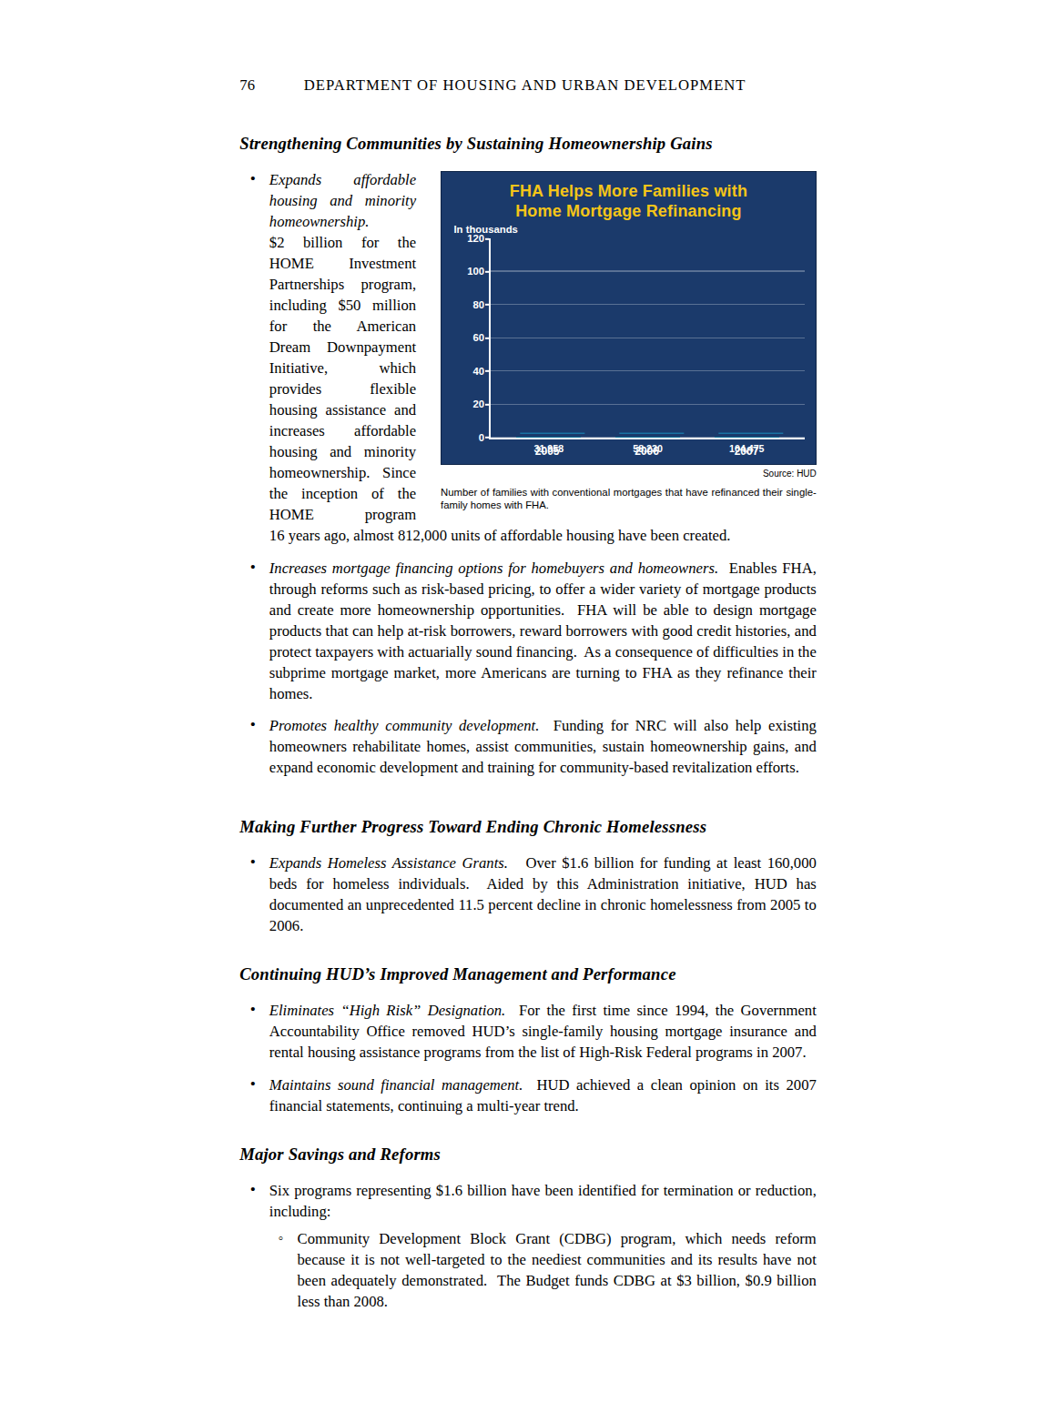76
DEPARTMENT OF HOUSING AND URBAN DEVELOPMENT
Strengthening Communities by Sustaining Homeownership Gains
FHA Helps More Families with
Home Mortgage Refinancing
In thousands
120 100 80 60 40 20 0
31,958
58,230
104,475
2005 2006 2007
Source: HUD
Number of families with conventional mortgages that have refinanced their single-family homes with FHA.
Expands affordable housing and minority homeownership. $2 billion for the HOME Investment Partnerships program, including $50 million for the American Dream Downpayment Initiative, which provides flexible housing assistance and increases affordable housing and minority homeownership. Since the inception of the HOME program 16 years ago, almost 812,000 units of affordable housing have been created.
Increases mortgage financing options for homebuyers and homeowners. Enables FHA, through reforms such as risk-based pricing, to offer a wider variety of mortgage products and create more homeownership opportunities. FHA will be able to design mortgage products that can help at-risk borrowers, reward borrowers with good credit histories, and protect taxpayers with actuarially sound financing. As a consequence of difficulties in the subprime mortgage market, more Americans are turning to FHA as they refinance their homes.
Promotes healthy community development. Funding for NRC will also help existing homeowners rehabilitate homes, assist communities, sustain homeownership gains, and expand economic development and training for community-based revitalization efforts.
Making Further Progress Toward Ending Chronic Homelessness
Expands Homeless Assistance Grants. Over $1.6 billion for funding at least 160,000 beds for homeless individuals. Aided by this Administration initiative, HUD has documented an unprecedented 11.5 percent decline in chronic homelessness from 2005 to 2006.
Continuing HUD’s Improved Management and Performance
Eliminates “High Risk” Designation. For the first time since 1994, the Government Account­ability Office removed HUD’s single-family housing mortgage insurance and rental housing assistance programs from the list of High-Risk Federal programs in 2007.
Maintains sound financial management. HUD achieved a clean opinion on its 2007 financial statements, continuing a multi-year trend.
Major Savings and Reforms
Six programs representing $1.6 billion have been identified for termination or reduction, including:
Community Development Block Grant (CDBG) program, which needs reform because it is not well-targeted to the neediest communities and its results have not been adequately demon­strated. The Budget funds CDBG at $3 billion, $0.9 billion less than 2008.